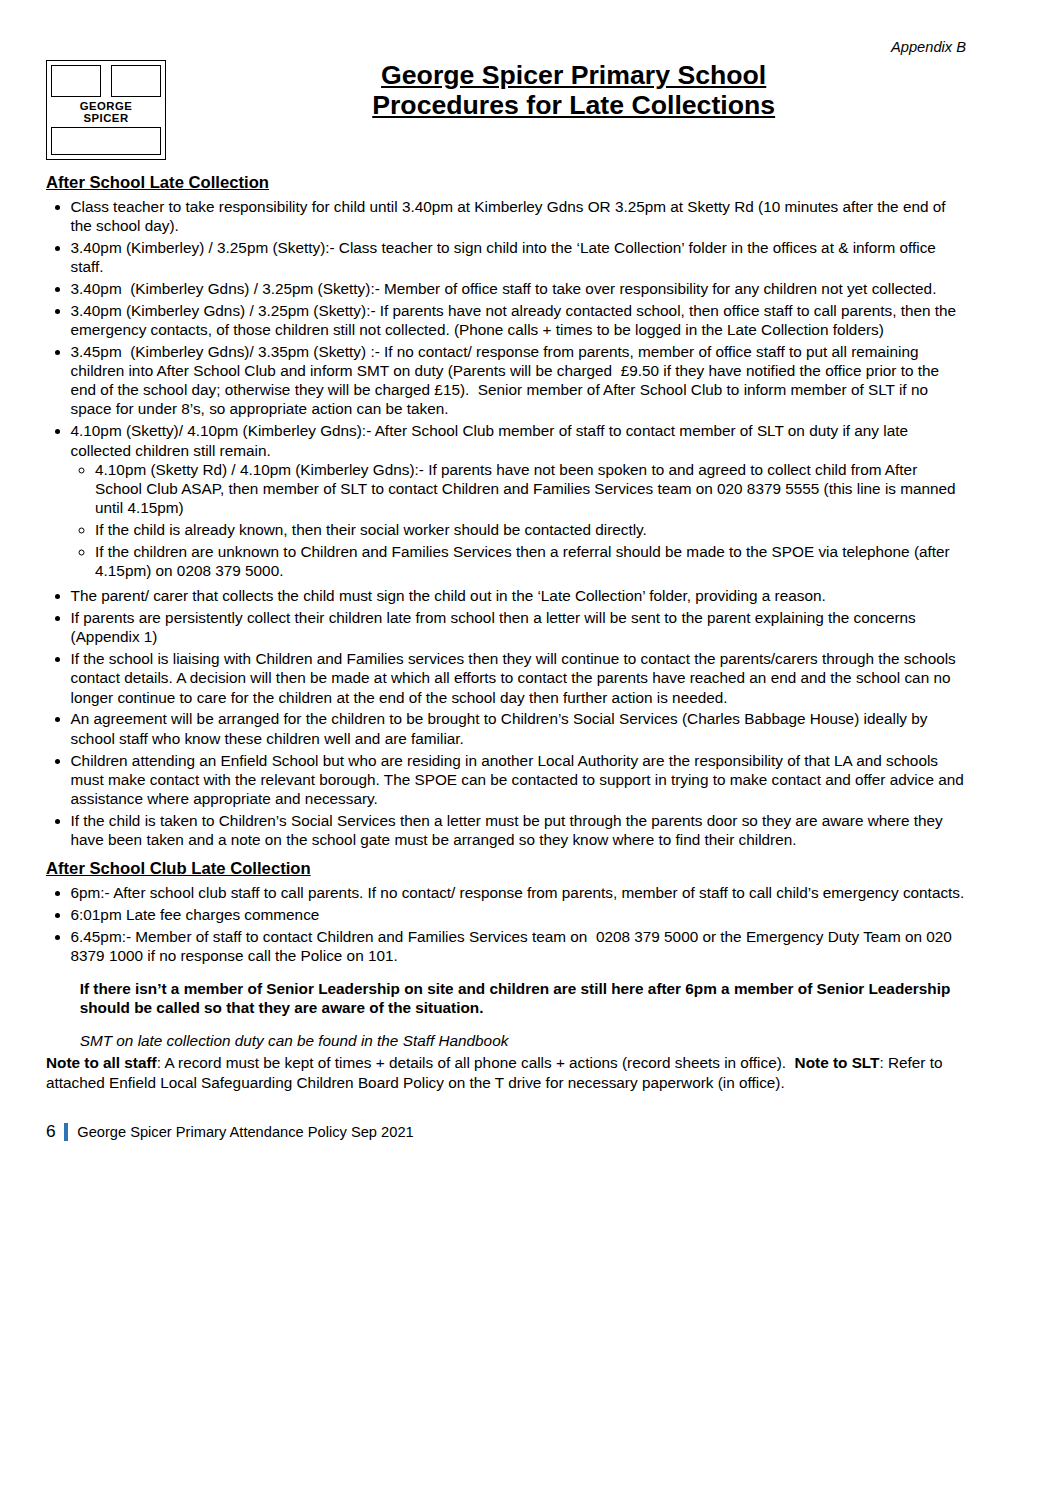Appendix B
GEORGE
SPICER
George Spicer Primary School
Procedures for Late Collections
After School Late Collection
Class teacher to take responsibility for child until 3.40pm at Kimberley Gdns OR 3.25pm at Sketty Rd (10 minutes after the end of the school day).
3.40pm (Kimberley) / 3.25pm (Sketty):- Class teacher to sign child into the ‘Late Collection’ folder in the offices at & inform office staff.
3.40pm (Kimberley Gdns) / 3.25pm (Sketty):- Member of office staff to take over responsibility for any children not yet collected.
3.40pm (Kimberley Gdns) / 3.25pm (Sketty):- If parents have not already contacted school, then office staff to call parents, then the emergency contacts, of those children still not collected. (Phone calls + times to be logged in the Late Collection folders)
3.45pm (Kimberley Gdns)/ 3.35pm (Sketty) :- If no contact/ response from parents, member of office staff to put all remaining children into After School Club and inform SMT on duty (Parents will be charged £9.50 if they have notified the office prior to the end of the school day; otherwise they will be charged £15). Senior member of After School Club to inform member of SLT if no space for under 8’s, so appropriate action can be taken.
4.10pm (Sketty)/ 4.10pm (Kimberley Gdns):- After School Club member of staff to contact member of SLT on duty if any late collected children still remain.
4.10pm (Sketty Rd) / 4.10pm (Kimberley Gdns):- If parents have not been spoken to and agreed to collect child from After School Club ASAP, then member of SLT to contact Children and Families Services team on 020 8379 5555 (this line is manned until 4.15pm)
If the child is already known, then their social worker should be contacted directly.
If the children are unknown to Children and Families Services then a referral should be made to the SPOE via telephone (after 4.15pm) on 0208 379 5000.
The parent/ carer that collects the child must sign the child out in the ‘Late Collection’ folder, providing a reason.
If parents are persistently collect their children late from school then a letter will be sent to the parent explaining the concerns (Appendix 1)
If the school is liaising with Children and Families services then they will continue to contact the parents/carers through the schools contact details. A decision will then be made at which all efforts to contact the parents have reached an end and the school can no longer continue to care for the children at the end of the school day then further action is needed.
An agreement will be arranged for the children to be brought to Children’s Social Services (Charles Babbage House) ideally by school staff who know these children well and are familiar.
Children attending an Enfield School but who are residing in another Local Authority are the responsibility of that LA and schools must make contact with the relevant borough. The SPOE can be contacted to support in trying to make contact and offer advice and assistance where appropriate and necessary.
If the child is taken to Children’s Social Services then a letter must be put through the parents door so they are aware where they have been taken and a note on the school gate must be arranged so they know where to find their children.
After School Club Late Collection
6pm:- After school club staff to call parents. If no contact/ response from parents, member of staff to call child’s emergency contacts.
6:01pm Late fee charges commence
6.45pm:- Member of staff to contact Children and Families Services team on 0208 379 5000 or the Emergency Duty Team on 020 8379 1000 if no response call the Police on 101.
If there isn’t a member of Senior Leadership on site and children are still here after 6pm a member of Senior Leadership should be called so that they are aware of the situation.
SMT on late collection duty can be found in the Staff Handbook
Note to all staff: A record must be kept of times + details of all phone calls + actions (record sheets in office). Note to SLT: Refer to attached Enfield Local Safeguarding Children Board Policy on the T drive for necessary paperwork (in office).
6 George Spicer Primary Attendance Policy Sep 2021